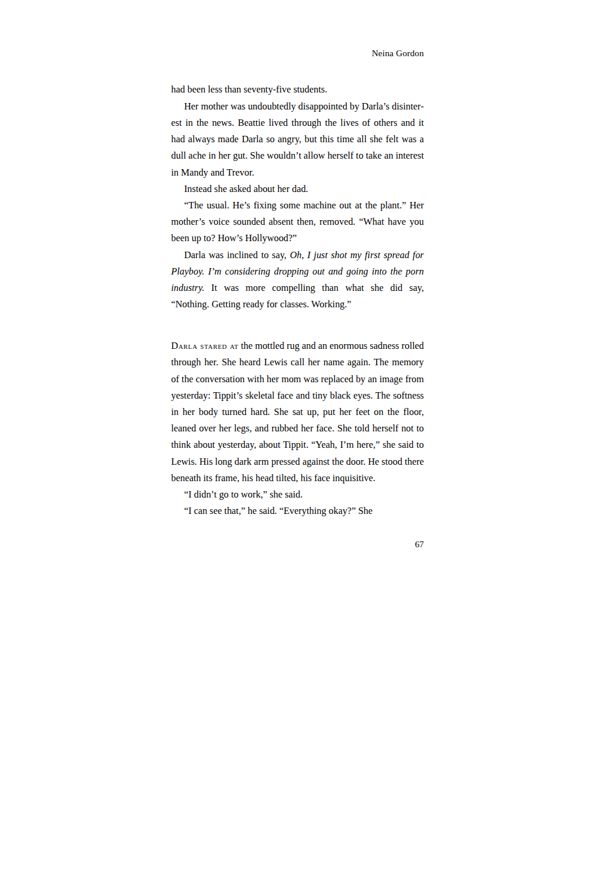Neina Gordon
had been less than seventy-five students.
Her mother was undoubtedly disappointed by Darla’s disinterest in the news. Beattie lived through the lives of others and it had always made Darla so angry, but this time all she felt was a dull ache in her gut. She wouldn’t allow herself to take an interest in Mandy and Trevor.
Instead she asked about her dad.
“The usual. He’s fixing some machine out at the plant.” Her mother’s voice sounded absent then, removed. “What have you been up to? How’s Hollywood?”
Darla was inclined to say, Oh, I just shot my first spread for Playboy. I’m considering dropping out and going into the porn industry. It was more compelling than what she did say, “Nothing. Getting ready for classes. Working.”
Darla stared at the mottled rug and an enormous sadness rolled through her. She heard Lewis call her name again. The memory of the conversation with her mom was replaced by an image from yesterday: Tippit’s skeletal face and tiny black eyes. The softness in her body turned hard. She sat up, put her feet on the floor, leaned over her legs, and rubbed her face. She told herself not to think about yesterday, about Tippit. “Yeah, I’m here,” she said to Lewis. His long dark arm pressed against the door. He stood there beneath its frame, his head tilted, his face inquisitive.
“I didn’t go to work,” she said.
“I can see that,” he said. “Everything okay?” She
67